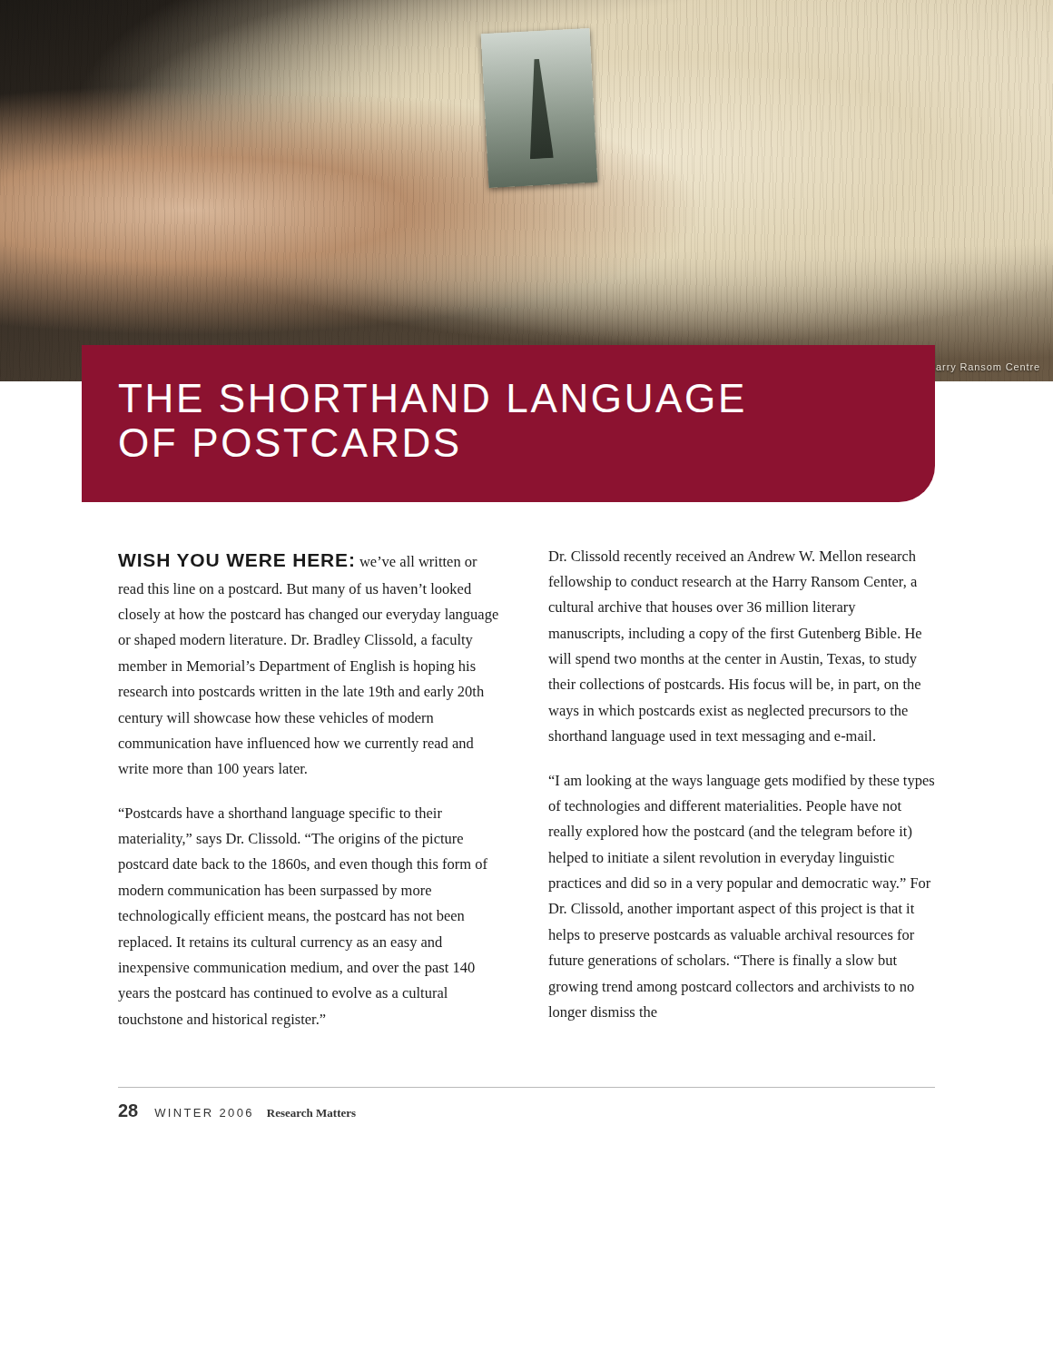Photo credit: Harry Ransom Centre
THE SHORTHAND LANGUAGE
OF POSTCARDS
WISH YOU WERE HERE: we’ve all written or read this line on a postcard. But many of us haven’t looked closely at how the postcard has changed our everyday language or shaped modern literature. Dr. Bradley Clissold, a faculty member in Memorial’s Department of English is hoping his research into postcards written in the late 19th and early 20th century will showcase how these vehicles of modern communication have influenced how we currently read and write more than 100 years later.
“Postcards have a shorthand language specific to their materiality,” says Dr. Clissold. “The origins of the picture postcard date back to the 1860s, and even though this form of modern communication has been surpassed by more technologically efficient means, the postcard has not been replaced. It retains its cultural currency as an easy and inexpensive communication medium, and over the past 140 years the postcard has continued to evolve as a cultural touchstone and historical register.”
Dr. Clissold recently received an Andrew W. Mellon research fellowship to conduct research at the Harry Ransom Center, a cultural archive that houses over 36 million literary manuscripts, including a copy of the first Gutenberg Bible. He will spend two months at the center in Austin, Texas, to study their collections of postcards. His focus will be, in part, on the ways in which postcards exist as neglected precursors to the shorthand language used in text messaging and e-mail.
“I am looking at the ways language gets modified by these types of technologies and different materialities. People have not really explored how the postcard (and the telegram before it) helped to initiate a silent revolution in everyday linguistic practices and did so in a very popular and democratic way.” For Dr. Clissold, another important aspect of this project is that it helps to preserve postcards as valuable archival resources for future generations of scholars. “There is finally a slow but growing trend among postcard collectors and archivists to no longer dismiss the
28 WINTER 2006 Research Matters